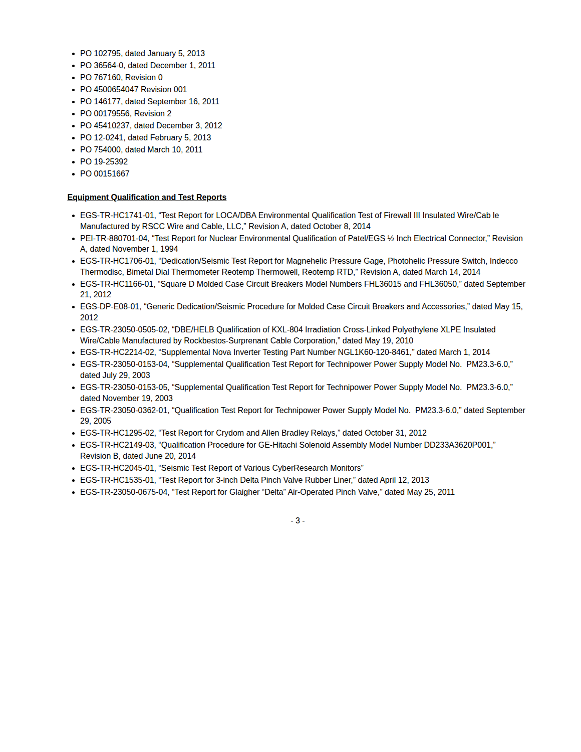PO 102795, dated January 5, 2013
PO 36564-0, dated December 1, 2011
PO 767160, Revision 0
PO 4500654047 Revision 001
PO 146177, dated September 16, 2011
PO 00179556, Revision 2
PO 45410237, dated December 3, 2012
PO 12-0241, dated February 5, 2013
PO 754000, dated March 10, 2011
PO 19-25392
PO 00151667
Equipment Qualification and Test Reports
EGS-TR-HC1741-01, “Test Report for LOCA/DBA Environmental Qualification Test of Firewall III Insulated Wire/Cab le Manufactured by RSCC Wire and Cable, LLC,” Revision A, dated October 8, 2014
PEI-TR-880701-04, “Test Report for Nuclear Environmental Qualification of Patel/EGS ½ Inch Electrical Connector,” Revision A, dated November 1, 1994
EGS-TR-HC1706-01, “Dedication/Seismic Test Report for Magnehelic Pressure Gage, Photohelic Pressure Switch, Indecco Thermodisc, Bimetal Dial Thermometer Reotemp Thermowell, Reotemp RTD,” Revision A, dated March 14, 2014
EGS-TR-HC1166-01, “Square D Molded Case Circuit Breakers Model Numbers FHL36015 and FHL36050,” dated September 21, 2012
EGS-DP-E08-01, “Generic Dedication/Seismic Procedure for Molded Case Circuit Breakers and Accessories,” dated May 15, 2012
EGS-TR-23050-0505-02, “DBE/HELB Qualification of KXL-804 Irradiation Cross-Linked Polyethylene XLPE Insulated Wire/Cable Manufactured by Rockbestos-Surprenant Cable Corporation,” dated May 19, 2010
EGS-TR-HC2214-02, “Supplemental Nova Inverter Testing Part Number NGL1K60-120-8461,” dated March 1, 2014
EGS-TR-23050-0153-04, “Supplemental Qualification Test Report for Technipower Power Supply Model No. PM23.3-6.0,” dated July 29, 2003
EGS-TR-23050-0153-05, “Supplemental Qualification Test Report for Technipower Power Supply Model No. PM23.3-6.0,” dated November 19, 2003
EGS-TR-23050-0362-01, “Qualification Test Report for Technipower Power Supply Model No. PM23.3-6.0,” dated September 29, 2005
EGS-TR-HC1295-02, “Test Report for Crydom and Allen Bradley Relays,” dated October 31, 2012
EGS-TR-HC2149-03, “Qualification Procedure for GE-Hitachi Solenoid Assembly Model Number DD233A3620P001,” Revision B, dated June 20, 2014
EGS-TR-HC2045-01, “Seismic Test Report of Various CyberResearch Monitors”
EGS-TR-HC1535-01, “Test Report for 3-inch Delta Pinch Valve Rubber Liner,” dated April 12, 2013
EGS-TR-23050-0675-04, “Test Report for Glaigher “Delta” Air-Operated Pinch Valve,” dated May 25, 2011
- 3 -